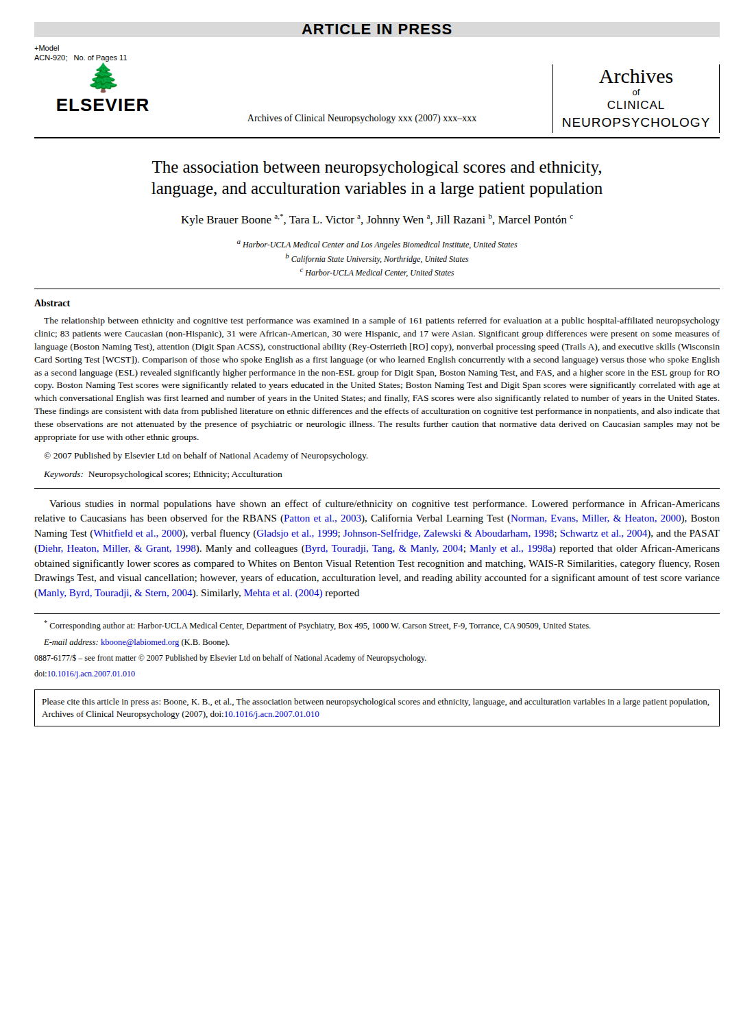ARTICLE IN PRESS
+Model
ACN-920; No. of Pages 11
🌲
ELSEVIER
Archives of Clinical Neuropsychology xxx (2007) xxx–xxx
Archives
of
CLINICAL
NEUROPSYCHOLOGY
The association between neuropsychological scores and ethnicity,
language, and acculturation variables in a large patient population
Kyle Brauer Boone a,*, Tara L. Victor a, Johnny Wen a, Jill Razani b, Marcel Pontón c
a Harbor-UCLA Medical Center and Los Angeles Biomedical Institute, United States
b California State University, Northridge, United States
c Harbor-UCLA Medical Center, United States
Abstract
The relationship between ethnicity and cognitive test performance was examined in a sample of 161 patients referred for evaluation at a public hospital-affiliated neuropsychology clinic; 83 patients were Caucasian (non-Hispanic), 31 were African-American, 30 were Hispanic, and 17 were Asian. Significant group differences were present on some measures of language (Boston Naming Test), attention (Digit Span ACSS), constructional ability (Rey-Osterrieth [RO] copy), nonverbal processing speed (Trails A), and executive skills (Wisconsin Card Sorting Test [WCST]). Comparison of those who spoke English as a first language (or who learned English concurrently with a second language) versus those who spoke English as a second language (ESL) revealed significantly higher performance in the non-ESL group for Digit Span, Boston Naming Test, and FAS, and a higher score in the ESL group for RO copy. Boston Naming Test scores were significantly related to years educated in the United States; Boston Naming Test and Digit Span scores were significantly correlated with age at which conversational English was first learned and number of years in the United States; and finally, FAS scores were also significantly related to number of years in the United States. These findings are consistent with data from published literature on ethnic differences and the effects of acculturation on cognitive test performance in nonpatients, and also indicate that these observations are not attenuated by the presence of psychiatric or neurologic illness. The results further caution that normative data derived on Caucasian samples may not be appropriate for use with other ethnic groups.
© 2007 Published by Elsevier Ltd on behalf of National Academy of Neuropsychology.
Keywords: Neuropsychological scores; Ethnicity; Acculturation
Various studies in normal populations have shown an effect of culture/ethnicity on cognitive test performance. Lowered performance in African-Americans relative to Caucasians has been observed for the RBANS (Patton et al., 2003), California Verbal Learning Test (Norman, Evans, Miller, & Heaton, 2000), Boston Naming Test (Whitfield et al., 2000), verbal fluency (Gladsjo et al., 1999; Johnson-Selfridge, Zalewski & Aboudarham, 1998; Schwartz et al., 2004), and the PASAT (Diehr, Heaton, Miller, & Grant, 1998). Manly and colleagues (Byrd, Touradji, Tang, & Manly, 2004; Manly et al., 1998a) reported that older African-Americans obtained significantly lower scores as compared to Whites on Benton Visual Retention Test recognition and matching, WAIS-R Similarities, category fluency, Rosen Drawings Test, and visual cancellation; however, years of education, acculturation level, and reading ability accounted for a significant amount of test score variance (Manly, Byrd, Touradji, & Stern, 2004). Similarly, Mehta et al. (2004) reported
* Corresponding author at: Harbor-UCLA Medical Center, Department of Psychiatry, Box 495, 1000 W. Carson Street, F-9, Torrance, CA 90509, United States.
E-mail address: kboone@labiomed.org (K.B. Boone).
0887-6177/$ – see front matter © 2007 Published by Elsevier Ltd on behalf of National Academy of Neuropsychology.
doi:10.1016/j.acn.2007.01.010
Please cite this article in press as: Boone, K. B., et al., The association between neuropsychological scores and ethnicity, language, and acculturation variables in a large patient population, Archives of Clinical Neuropsychology (2007), doi:10.1016/j.acn.2007.01.010